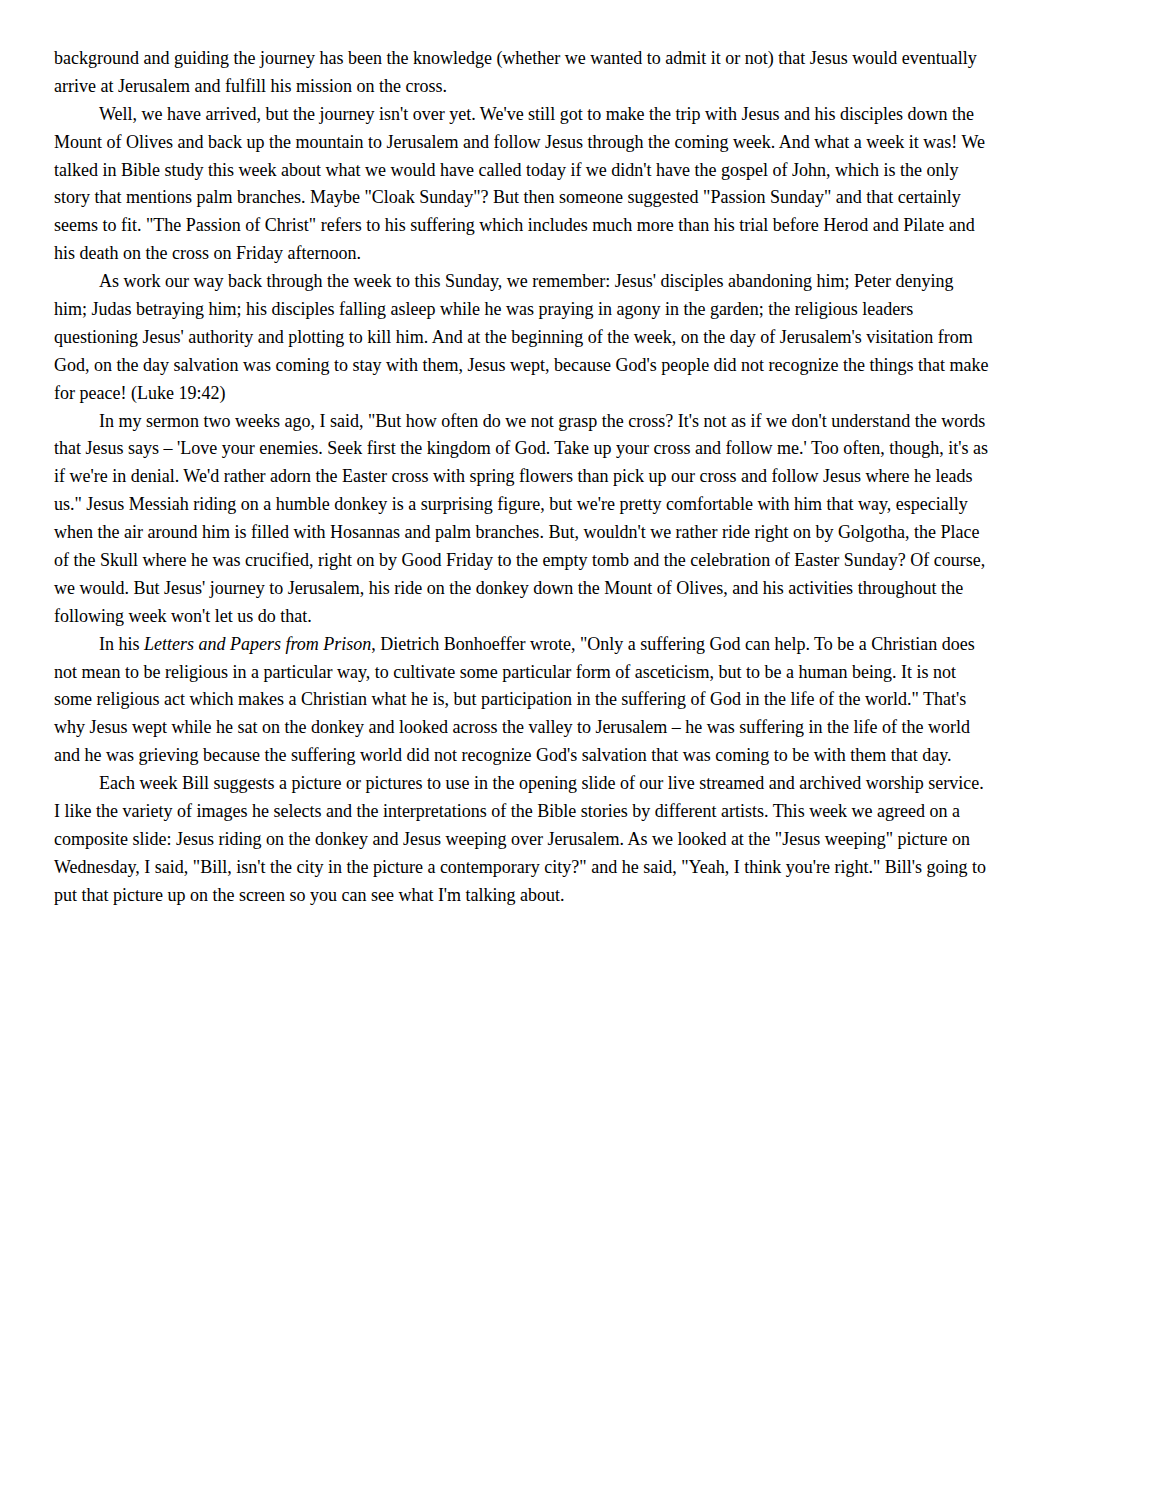background and guiding the journey has been the knowledge (whether we wanted to admit it or not) that Jesus would eventually arrive at Jerusalem and fulfill his mission on the cross.
Well, we have arrived, but the journey isn't over yet. We've still got to make the trip with Jesus and his disciples down the Mount of Olives and back up the mountain to Jerusalem and follow Jesus through the coming week. And what a week it was! We talked in Bible study this week about what we would have called today if we didn't have the gospel of John, which is the only story that mentions palm branches. Maybe "Cloak Sunday"? But then someone suggested "Passion Sunday" and that certainly seems to fit. "The Passion of Christ" refers to his suffering which includes much more than his trial before Herod and Pilate and his death on the cross on Friday afternoon.
As work our way back through the week to this Sunday, we remember: Jesus' disciples abandoning him; Peter denying him; Judas betraying him; his disciples falling asleep while he was praying in agony in the garden; the religious leaders questioning Jesus' authority and plotting to kill him. And at the beginning of the week, on the day of Jerusalem's visitation from God, on the day salvation was coming to stay with them, Jesus wept, because God's people did not recognize the things that make for peace! (Luke 19:42)
In my sermon two weeks ago, I said, "But how often do we not grasp the cross? It's not as if we don't understand the words that Jesus says – 'Love your enemies. Seek first the kingdom of God. Take up your cross and follow me.' Too often, though, it's as if we're in denial. We'd rather adorn the Easter cross with spring flowers than pick up our cross and follow Jesus where he leads us." Jesus Messiah riding on a humble donkey is a surprising figure, but we're pretty comfortable with him that way, especially when the air around him is filled with Hosannas and palm branches. But, wouldn't we rather ride right on by Golgotha, the Place of the Skull where he was crucified, right on by Good Friday to the empty tomb and the celebration of Easter Sunday? Of course, we would. But Jesus' journey to Jerusalem, his ride on the donkey down the Mount of Olives, and his activities throughout the following week won't let us do that.
In his Letters and Papers from Prison, Dietrich Bonhoeffer wrote, "Only a suffering God can help. To be a Christian does not mean to be religious in a particular way, to cultivate some particular form of asceticism, but to be a human being. It is not some religious act which makes a Christian what he is, but participation in the suffering of God in the life of the world." That's why Jesus wept while he sat on the donkey and looked across the valley to Jerusalem – he was suffering in the life of the world and he was grieving because the suffering world did not recognize God's salvation that was coming to be with them that day.
Each week Bill suggests a picture or pictures to use in the opening slide of our live streamed and archived worship service. I like the variety of images he selects and the interpretations of the Bible stories by different artists. This week we agreed on a composite slide: Jesus riding on the donkey and Jesus weeping over Jerusalem. As we looked at the "Jesus weeping" picture on Wednesday, I said, "Bill, isn't the city in the picture a contemporary city?" and he said, "Yeah, I think you're right." Bill's going to put that picture up on the screen so you can see what I'm talking about.